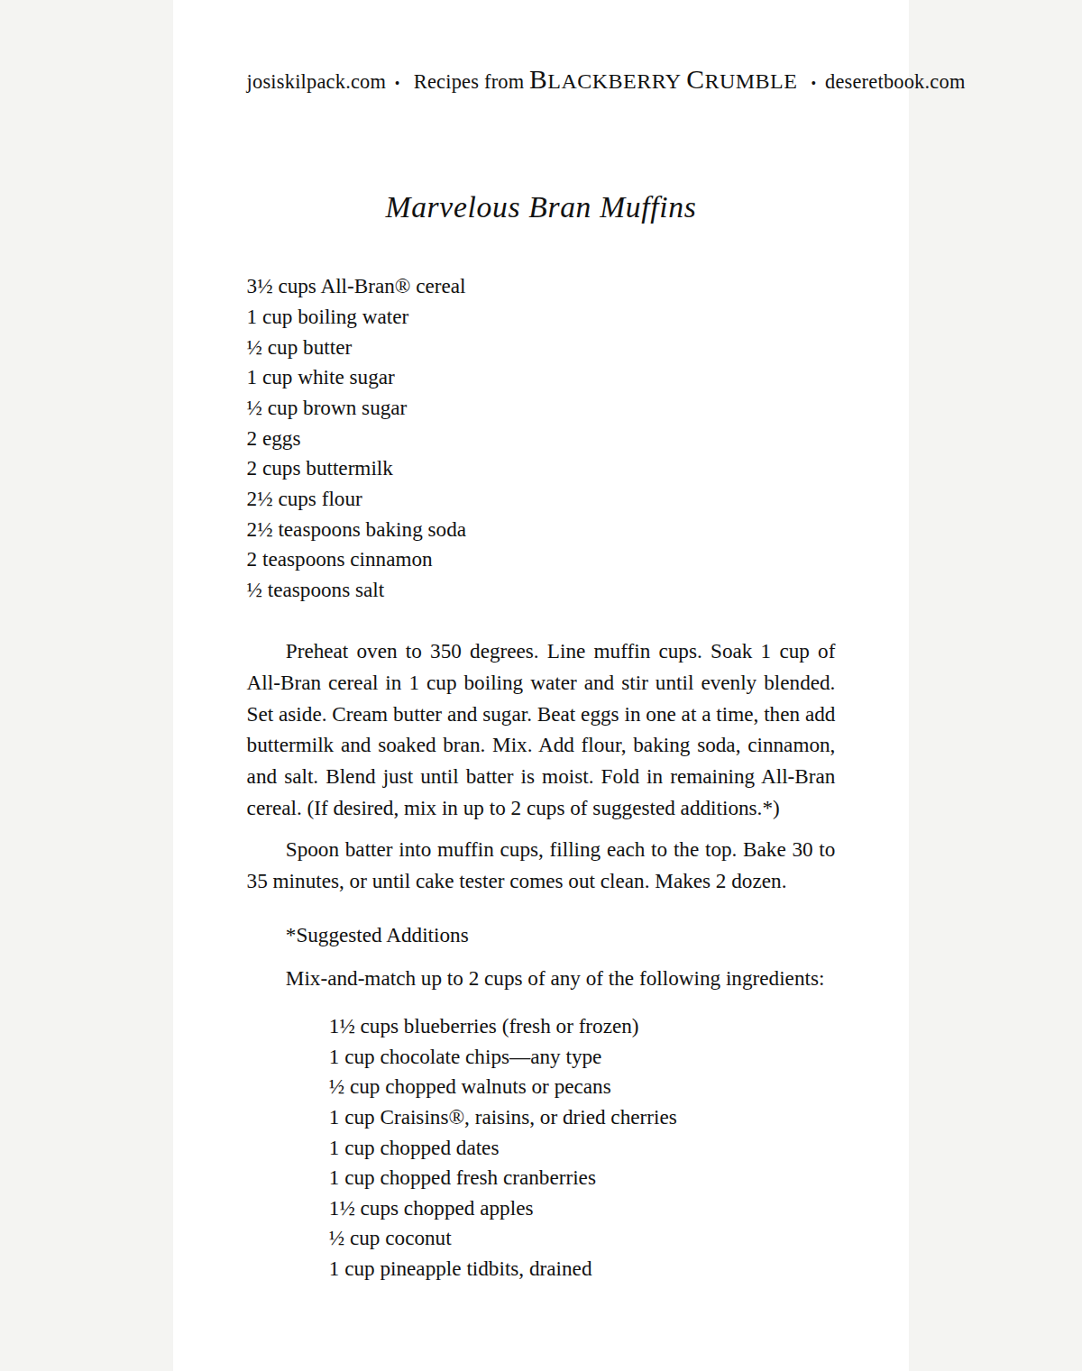josiskilpack.com • Recipes from Blackberry Crumble • deseretbook.com
Marvelous Bran Muffins
3½ cups All-Bran® cereal
1 cup boiling water
½ cup butter
1 cup white sugar
½ cup brown sugar
2 eggs
2 cups buttermilk
2½ cups flour
2½ teaspoons baking soda
2 teaspoons cinnamon
½ teaspoons salt
Preheat oven to 350 degrees. Line muffin cups. Soak 1 cup of All-Bran cereal in 1 cup boiling water and stir until evenly blended. Set aside. Cream butter and sugar. Beat eggs in one at a time, then add buttermilk and soaked bran. Mix. Add flour, baking soda, cinnamon, and salt. Blend just until batter is moist. Fold in remaining All-Bran cereal. (If desired, mix in up to 2 cups of suggested additions.*)
Spoon batter into muffin cups, filling each to the top. Bake 30 to 35 minutes, or until cake tester comes out clean. Makes 2 dozen.
*Suggested Additions
Mix-and-match up to 2 cups of any of the following ingredients:
1½ cups blueberries (fresh or frozen)
1 cup chocolate chips—any type
½ cup chopped walnuts or pecans
1 cup Craisins®, raisins, or dried cherries
1 cup chopped dates
1 cup chopped fresh cranberries
1½ cups chopped apples
½ cup coconut
1 cup pineapple tidbits, drained